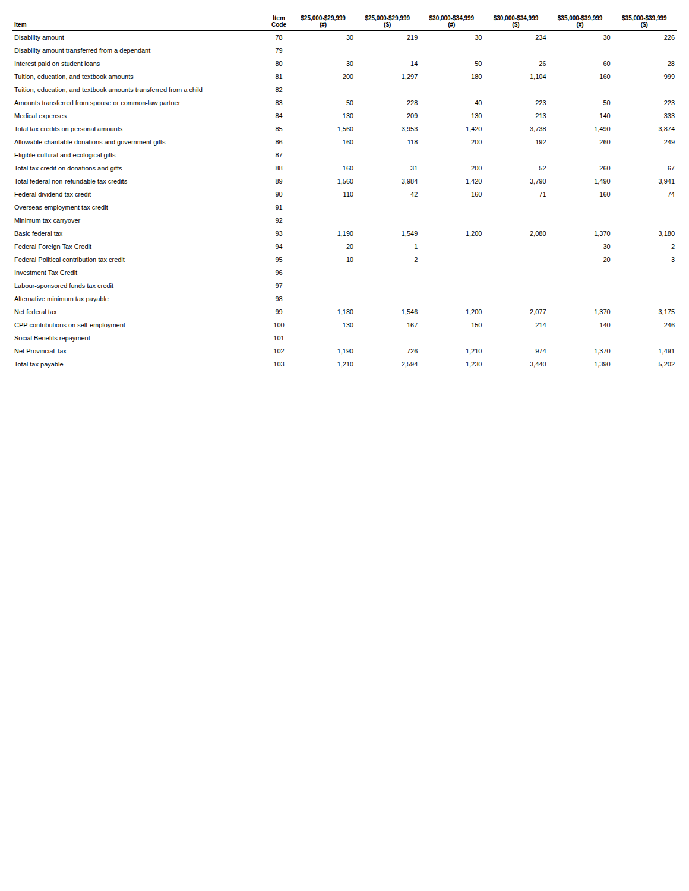| Item | Item Code | $25,000-$29,999 (#) | $25,000-$29,999 ($) | $30,000-$34,999 (#) | $30,000-$34,999 ($) | $35,000-$39,999 (#) | $35,000-$39,999 ($) |
| --- | --- | --- | --- | --- | --- | --- | --- |
| Disability amount | 78 | 30 | 219 | 30 | 234 | 30 | 226 |
| Disability amount transferred from a dependant | 79 | | | | | | |
| Interest paid on student loans | 80 | 30 | 14 | 50 | 26 | 60 | 28 |
| Tuition, education, and textbook amounts | 81 | 200 | 1,297 | 180 | 1,104 | 160 | 999 |
| Tuition, education, and textbook amounts transferred from a child | 82 | | | | | | |
| Amounts transferred from spouse or common-law partner | 83 | 50 | 228 | 40 | 223 | 50 | 223 |
| Medical expenses | 84 | 130 | 209 | 130 | 213 | 140 | 333 |
| Total tax credits on personal amounts | 85 | 1,560 | 3,953 | 1,420 | 3,738 | 1,490 | 3,874 |
| Allowable charitable donations and government gifts | 86 | 160 | 118 | 200 | 192 | 260 | 249 |
| Eligible cultural and ecological gifts | 87 | | | | | | |
| Total tax credit on donations and gifts | 88 | 160 | 31 | 200 | 52 | 260 | 67 |
| Total federal non-refundable tax credits | 89 | 1,560 | 3,984 | 1,420 | 3,790 | 1,490 | 3,941 |
| Federal dividend tax credit | 90 | 110 | 42 | 160 | 71 | 160 | 74 |
| Overseas employment tax credit | 91 | | | | | | |
| Minimum tax carryover | 92 | | | | | | |
| Basic federal tax | 93 | 1,190 | 1,549 | 1,200 | 2,080 | 1,370 | 3,180 |
| Federal Foreign Tax Credit | 94 | 20 | 1 | | | 30 | 2 |
| Federal Political contribution tax credit | 95 | 10 | 2 | | | 20 | 3 |
| Investment Tax Credit | 96 | | | | | | |
| Labour-sponsored funds tax credit | 97 | | | | | | |
| Alternative minimum tax payable | 98 | | | | | | |
| Net federal tax | 99 | 1,180 | 1,546 | 1,200 | 2,077 | 1,370 | 3,175 |
| CPP contributions on self-employment | 100 | 130 | 167 | 150 | 214 | 140 | 246 |
| Social Benefits repayment | 101 | | | | | | |
| Net Provincial Tax | 102 | 1,190 | 726 | 1,210 | 974 | 1,370 | 1,491 |
| Total tax payable | 103 | 1,210 | 2,594 | 1,230 | 3,440 | 1,390 | 5,202 |